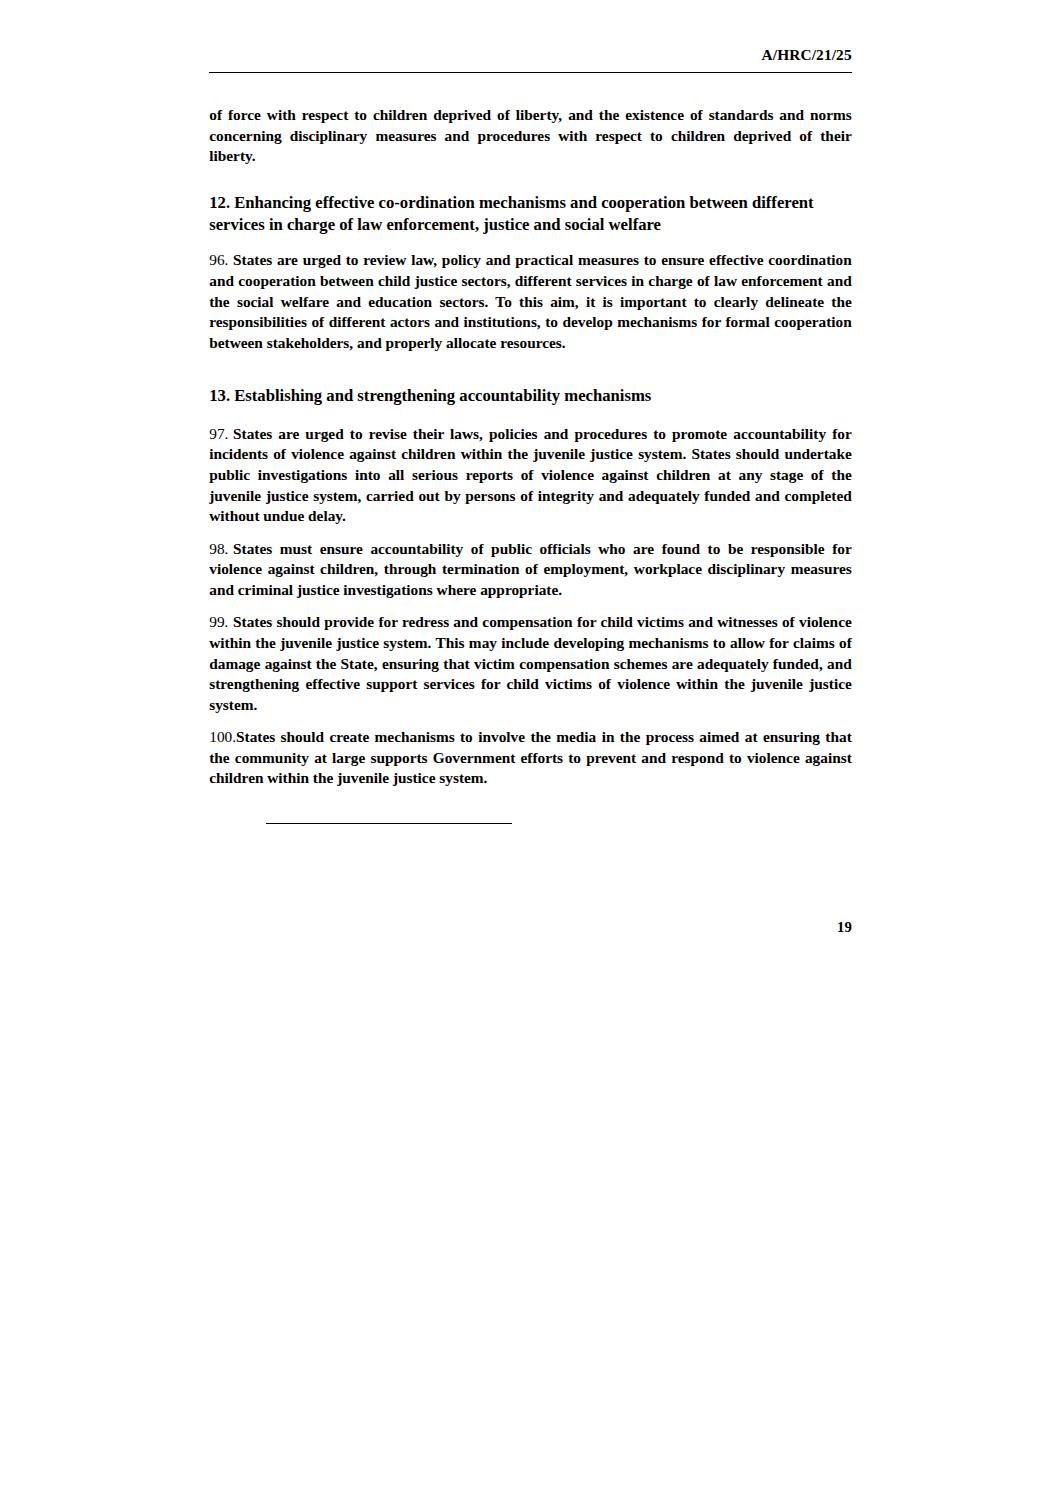A/HRC/21/25
of force with respect to children deprived of liberty, and the existence of standards and norms concerning disciplinary measures and procedures with respect to children deprived of their liberty.
12. Enhancing effective co-ordination mechanisms and cooperation between different services in charge of law enforcement, justice and social welfare
96. States are urged to review law, policy and practical measures to ensure effective coordination and cooperation between child justice sectors, different services in charge of law enforcement and the social welfare and education sectors. To this aim, it is important to clearly delineate the responsibilities of different actors and institutions, to develop mechanisms for formal cooperation between stakeholders, and properly allocate resources.
13. Establishing and strengthening accountability mechanisms
97. States are urged to revise their laws, policies and procedures to promote accountability for incidents of violence against children within the juvenile justice system. States should undertake public investigations into all serious reports of violence against children at any stage of the juvenile justice system, carried out by persons of integrity and adequately funded and completed without undue delay.
98. States must ensure accountability of public officials who are found to be responsible for violence against children, through termination of employment, workplace disciplinary measures and criminal justice investigations where appropriate.
99. States should provide for redress and compensation for child victims and witnesses of violence within the juvenile justice system. This may include developing mechanisms to allow for claims of damage against the State, ensuring that victim compensation schemes are adequately funded, and strengthening effective support services for child victims of violence within the juvenile justice system.
100. States should create mechanisms to involve the media in the process aimed at ensuring that the community at large supports Government efforts to prevent and respond to violence against children within the juvenile justice system.
19